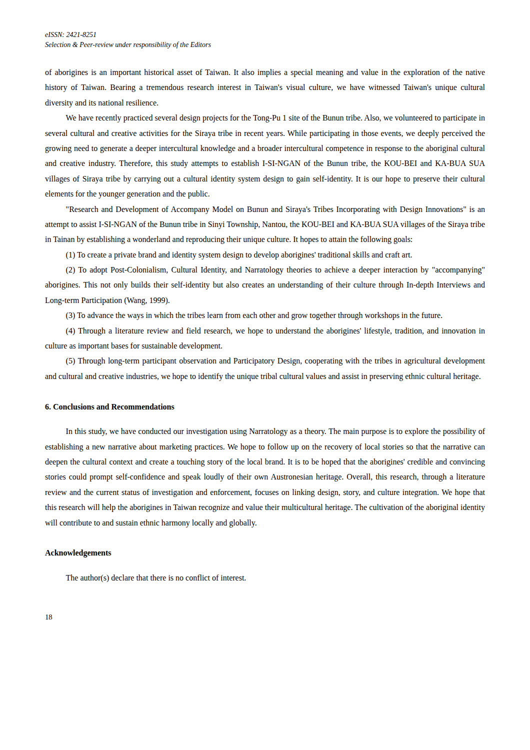eISSN: 2421-8251 Selection & Peer-review under responsibility of the Editors
of aborigines is an important historical asset of Taiwan. It also implies a special meaning and value in the exploration of the native history of Taiwan. Bearing a tremendous research interest in Taiwan's visual culture, we have witnessed Taiwan's unique cultural diversity and its national resilience.
We have recently practiced several design projects for the Tong-Pu 1 site of the Bunun tribe. Also, we volunteered to participate in several cultural and creative activities for the Siraya tribe in recent years. While participating in those events, we deeply perceived the growing need to generate a deeper intercultural knowledge and a broader intercultural competence in response to the aboriginal cultural and creative industry. Therefore, this study attempts to establish I-SI-NGAN of the Bunun tribe, the KOU-BEI and KA-BUA SUA villages of Siraya tribe by carrying out a cultural identity system design to gain self-identity. It is our hope to preserve their cultural elements for the younger generation and the public.
"Research and Development of Accompany Model on Bunun and Siraya's Tribes Incorporating with Design Innovations" is an attempt to assist I-SI-NGAN of the Bunun tribe in Sinyi Township, Nantou, the KOU-BEI and KA-BUA SUA villages of the Siraya tribe in Tainan by establishing a wonderland and reproducing their unique culture. It hopes to attain the following goals:
(1) To create a private brand and identity system design to develop aborigines' traditional skills and craft art.
(2) To adopt Post-Colonialism, Cultural Identity, and Narratology theories to achieve a deeper interaction by "accompanying" aborigines. This not only builds their self-identity but also creates an understanding of their culture through In-depth Interviews and Long-term Participation (Wang, 1999).
(3) To advance the ways in which the tribes learn from each other and grow together through workshops in the future.
(4) Through a literature review and field research, we hope to understand the aborigines' lifestyle, tradition, and innovation in culture as important bases for sustainable development.
(5) Through long-term participant observation and Participatory Design, cooperating with the tribes in agricultural development and cultural and creative industries, we hope to identify the unique tribal cultural values and assist in preserving ethnic cultural heritage.
6. Conclusions and Recommendations
In this study, we have conducted our investigation using Narratology as a theory. The main purpose is to explore the possibility of establishing a new narrative about marketing practices. We hope to follow up on the recovery of local stories so that the narrative can deepen the cultural context and create a touching story of the local brand. It is to be hoped that the aborigines' credible and convincing stories could prompt self-confidence and speak loudly of their own Austronesian heritage. Overall, this research, through a literature review and the current status of investigation and enforcement, focuses on linking design, story, and culture integration. We hope that this research will help the aborigines in Taiwan recognize and value their multicultural heritage. The cultivation of the aboriginal identity will contribute to and sustain ethnic harmony locally and globally.
Acknowledgements
The author(s) declare that there is no conflict of interest.
18